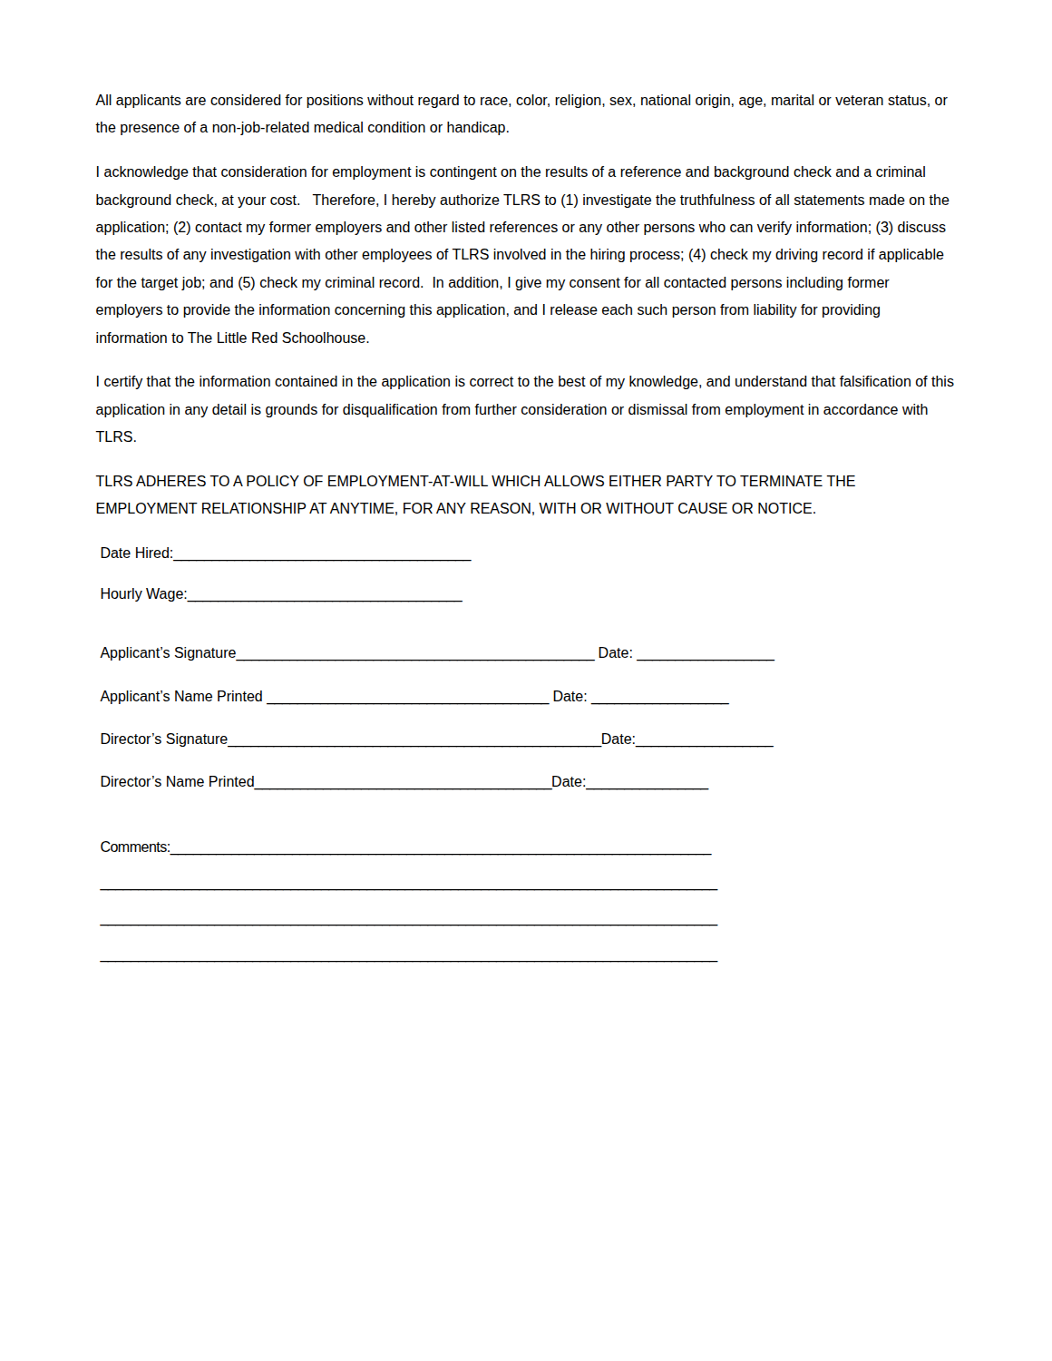All applicants are considered for positions without regard to race, color, religion, sex, national origin, age, marital or veteran status, or the presence of a non-job-related medical condition or handicap.
I acknowledge that consideration for employment is contingent on the results of a reference and background check and a criminal background check, at your cost. Therefore, I hereby authorize TLRS to (1) investigate the truthfulness of all statements made on the application; (2) contact my former employers and other listed references or any other persons who can verify information; (3) discuss the results of any investigation with other employees of TLRS involved in the hiring process; (4) check my driving record if applicable for the target job; and (5) check my criminal record. In addition, I give my consent for all contacted persons including former employers to provide the information concerning this application, and I release each such person from liability for providing information to The Little Red Schoolhouse.
I certify that the information contained in the application is correct to the best of my knowledge, and understand that falsification of this application in any detail is grounds for disqualification from further consideration or dismissal from employment in accordance with TLRS.
TLRS adheres to a policy of employment-at-will which allows either party to terminate the employment relationship at anytime, for any reason, with or without cause or notice.
Date Hired:_______________________________________
Hourly Wage:____________________________________
Applicant’s Signature_______________________________________________ Date: __________________
Applicant’s Name Printed _____________________________________ Date: __________________
Director’s Signature_________________________________________________Date:__________________
Director’s Name Printed_______________________________________Date:________________
Comments:_______________________________________________________________________ _________________________________________________________________________________ _________________________________________________________________________________ _________________________________________________________________________________